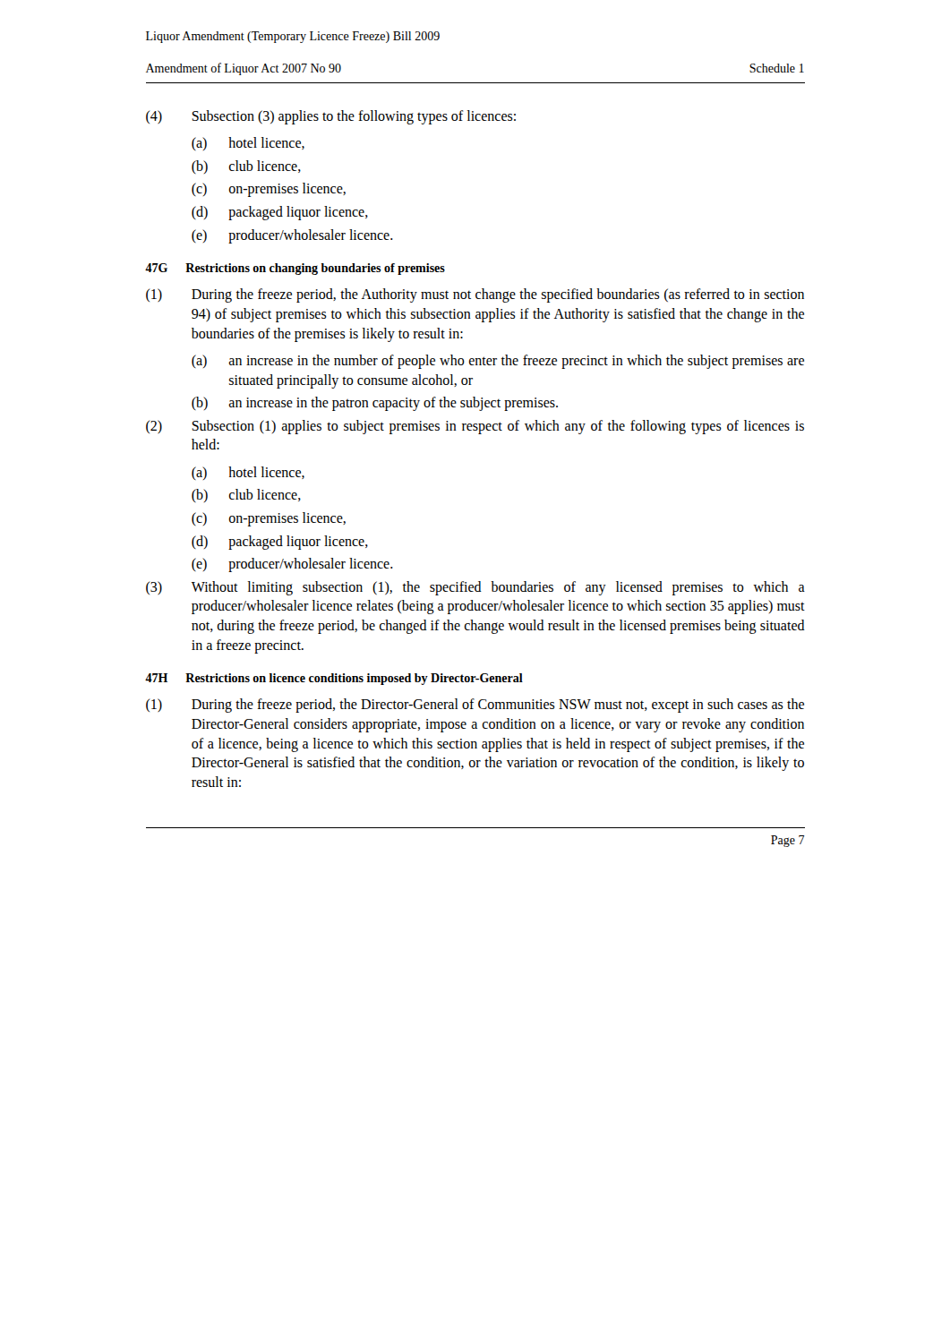Liquor Amendment (Temporary Licence Freeze) Bill 2009
Amendment of Liquor Act 2007 No 90 Schedule 1
(4)
Subsection (3) applies to the following types of licences:
(a)
hotel licence,
(b)
club licence,
(c)
on-premises licence,
(d)
packaged liquor licence,
(e)
producer/wholesaler licence.
47G
Restrictions on changing boundaries of premises
(1)
During the freeze period, the Authority must not change the specified boundaries (as referred to in section 94) of subject premises to which this subsection applies if the Authority is satisfied that the change in the boundaries of the premises is likely to result in:
(a)
an increase in the number of people who enter the freeze precinct in which the subject premises are situated principally to consume alcohol, or
(b)
an increase in the patron capacity of the subject premises.
(2)
Subsection (1) applies to subject premises in respect of which any of the following types of licences is held:
(a)
hotel licence,
(b)
club licence,
(c)
on-premises licence,
(d)
packaged liquor licence,
(e)
producer/wholesaler licence.
(3)
Without limiting subsection (1), the specified boundaries of any licensed premises to which a producer/wholesaler licence relates (being a producer/wholesaler licence to which section 35 applies) must not, during the freeze period, be changed if the change would result in the licensed premises being situated in a freeze precinct.
47H
Restrictions on licence conditions imposed by Director-General
(1)
During the freeze period, the Director-General of Communities NSW must not, except in such cases as the Director-General considers appropriate, impose a condition on a licence, or vary or revoke any condition of a licence, being a licence to which this section applies that is held in respect of subject premises, if the Director-General is satisfied that the condition, or the variation or revocation of the condition, is likely to result in:
Page 7